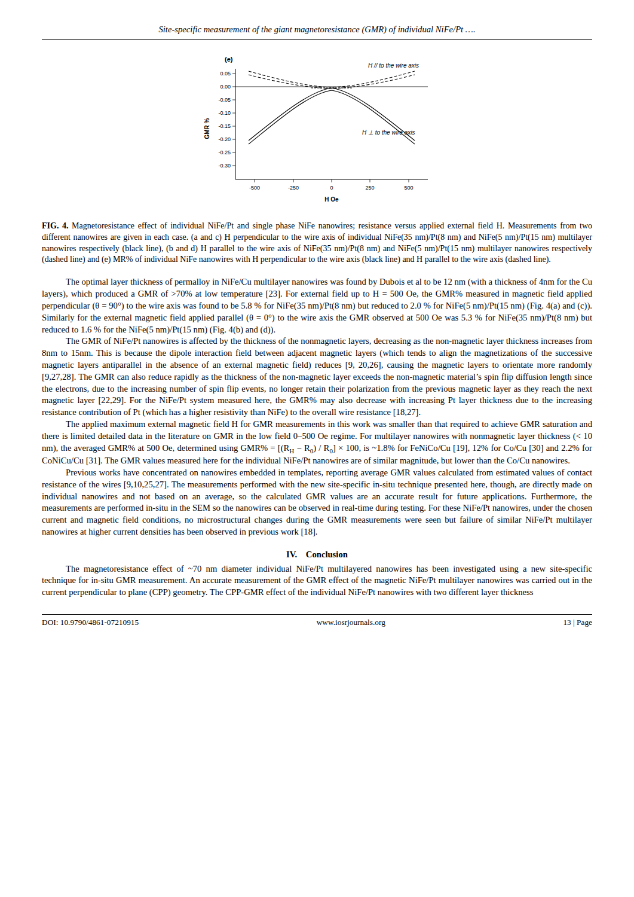Site-specific measurement of the giant magnetoresistance (GMR) of individual NiFe/Pt ….
(e) 0.05 0.00 -0.05 -0.10 -0.15 -0.20 -0.25 -0.30 GMR % -500 -250 0 250 500 H Oe H // to the wire axis H ⊥ to the wire axis
FIG. 4. Magnetoresistance effect of individual NiFe/Pt and single phase NiFe nanowires; resistance versus applied external field H. Measurements from two different nanowires are given in each case. (a and c) H perpendicular to the wire axis of individual NiFe(35 nm)/Pt(8 nm) and NiFe(5 nm)/Pt(15 nm) multilayer nanowires respectively (black line), (b and d) H parallel to the wire axis of NiFe(35 nm)/Pt(8 nm) and NiFe(5 nm)/Pt(15 nm) multilayer nanowires respectively (dashed line) and (e) MR% of individual NiFe nanowires with H perpendicular to the wire axis (black line) and H parallel to the wire axis (dashed line).
The optimal layer thickness of permalloy in NiFe/Cu multilayer nanowires was found by Dubois et al to be 12 nm (with a thickness of 4nm for the Cu layers), which produced a GMR of >70% at low temperature [23]. For external field up to H = 500 Oe, the GMR% measured in magnetic field applied perpendicular (θ = 90°) to the wire axis was found to be 5.8 % for NiFe(35 nm)/Pt(8 nm) but reduced to 2.0 % for NiFe(5 nm)/Pt(15 nm) (Fig. 4(a) and (c)). Similarly for the external magnetic field applied parallel (θ = 0°) to the wire axis the GMR observed at 500 Oe was 5.3 % for NiFe(35 nm)/Pt(8 nm) but reduced to 1.6 % for the NiFe(5 nm)/Pt(15 nm) (Fig. 4(b) and (d)).
The GMR of NiFe/Pt nanowires is affected by the thickness of the nonmagnetic layers, decreasing as the non-magnetic layer thickness increases from 8nm to 15nm. This is because the dipole interaction field between adjacent magnetic layers (which tends to align the magnetizations of the successive magnetic layers antiparallel in the absence of an external magnetic field) reduces [9, 20,26], causing the magnetic layers to orientate more randomly [9,27,28]. The GMR can also reduce rapidly as the thickness of the non-magnetic layer exceeds the non-magnetic material’s spin flip diffusion length since the electrons, due to the increasing number of spin flip events, no longer retain their polarization from the previous magnetic layer as they reach the next magnetic layer [22,29]. For the NiFe/Pt system measured here, the GMR% may also decrease with increasing Pt layer thickness due to the increasing resistance contribution of Pt (which has a higher resistivity than NiFe) to the overall wire resistance [18,27].
The applied maximum external magnetic field H for GMR measurements in this work was smaller than that required to achieve GMR saturation and there is limited detailed data in the literature on GMR in the low field 0–500 Oe regime. For multilayer nanowires with nonmagnetic layer thickness (< 10 nm), the averaged GMR% at 500 Oe, determined using GMR% = [(RH − R0) / R0] × 100, is ~1.8% for FeNiCo/Cu [19], 12% for Co/Cu [30] and 2.2% for CoNiCu/Cu [31]. The GMR values measured here for the individual NiFe/Pt nanowires are of similar magnitude, but lower than the Co/Cu nanowires.
Previous works have concentrated on nanowires embedded in templates, reporting average GMR values calculated from estimated values of contact resistance of the wires [9,10,25,27]. The measurements performed with the new site-specific in-situ technique presented here, though, are directly made on individual nanowires and not based on an average, so the calculated GMR values are an accurate result for future applications. Furthermore, the measurements are performed in-situ in the SEM so the nanowires can be observed in real-time during testing. For these NiFe/Pt nanowires, under the chosen current and magnetic field conditions, no microstructural changes during the GMR measurements were seen but failure of similar NiFe/Pt multilayer nanowires at higher current densities has been observed in previous work [18].
IV. Conclusion
The magnetoresistance effect of ~70 nm diameter individual NiFe/Pt multilayered nanowires has been investigated using a new site-specific technique for in-situ GMR measurement. An accurate measurement of the GMR effect of the magnetic NiFe/Pt multilayer nanowires was carried out in the current perpendicular to plane (CPP) geometry. The CPP-GMR effect of the individual NiFe/Pt nanowires with two different layer thickness
DOI: 10.9790/4861-07210915 www.iosrjournals.org 13 | Page